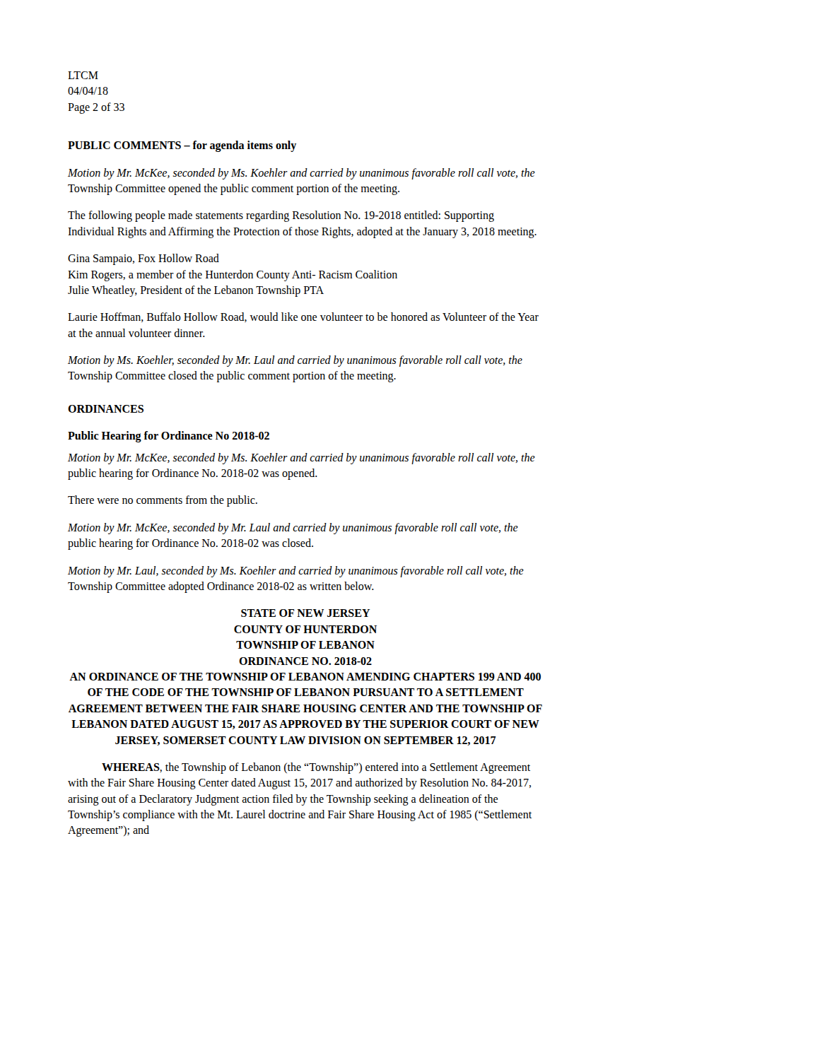LTCM
04/04/18
Page 2 of 33
PUBLIC COMMENTS – for agenda items only
Motion by Mr. McKee, seconded by Ms. Koehler and carried by unanimous favorable roll call vote, the Township Committee opened the public comment portion of the meeting.
The following people made statements regarding Resolution No. 19-2018 entitled: Supporting Individual Rights and Affirming the Protection of those Rights, adopted at the January 3, 2018 meeting.
Gina Sampaio, Fox Hollow Road
Kim Rogers, a member of the Hunterdon County Anti- Racism Coalition
Julie Wheatley, President of the Lebanon Township PTA
Laurie Hoffman, Buffalo Hollow Road, would like one volunteer to be honored as Volunteer of the Year at the annual volunteer dinner.
Motion by Ms. Koehler, seconded by Mr. Laul and carried by unanimous favorable roll call vote, the Township Committee closed the public comment portion of the meeting.
ORDINANCES
Public Hearing for Ordinance No 2018-02
Motion by Mr. McKee, seconded by Ms. Koehler and carried by unanimous favorable roll call vote, the public hearing for Ordinance No. 2018-02 was opened.
There were no comments from the public.
Motion by Mr. McKee, seconded by Mr. Laul and carried by unanimous favorable roll call vote, the public hearing for Ordinance No. 2018-02 was closed.
Motion by Mr. Laul, seconded by Ms. Koehler and carried by unanimous favorable roll call vote, the Township Committee adopted Ordinance 2018-02 as written below.
STATE OF NEW JERSEY
COUNTY OF HUNTERDON
TOWNSHIP OF LEBANON
ORDINANCE NO. 2018-02
AN ORDINANCE OF THE TOWNSHIP OF LEBANON AMENDING CHAPTERS 199 AND 400 OF THE CODE OF THE TOWNSHIP OF LEBANON PURSUANT TO A SETTLEMENT AGREEMENT BETWEEN THE FAIR SHARE HOUSING CENTER AND THE TOWNSHIP OF LEBANON DATED AUGUST 15, 2017 AS APPROVED BY THE SUPERIOR COURT OF NEW JERSEY, SOMERSET COUNTY LAW DIVISION ON SEPTEMBER 12, 2017
WHEREAS, the Township of Lebanon (the “Township”) entered into a Settlement Agreement with the Fair Share Housing Center dated August 15, 2017 and authorized by Resolution No. 84-2017, arising out of a Declaratory Judgment action filed by the Township seeking a delineation of the Township’s compliance with the Mt. Laurel doctrine and Fair Share Housing Act of 1985 (“Settlement Agreement”); and